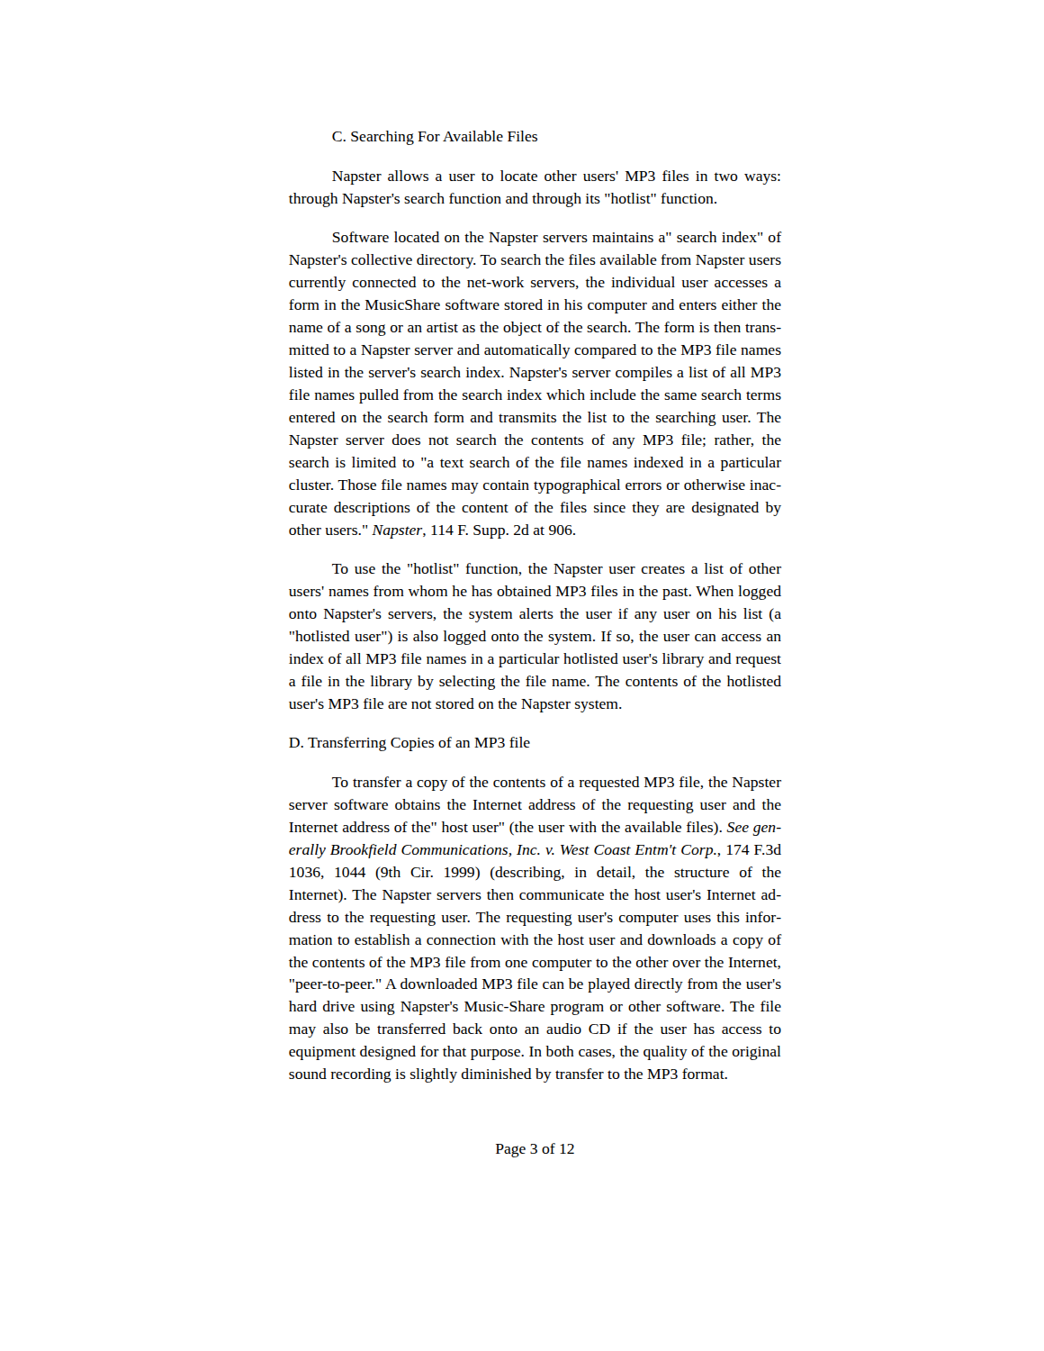C. Searching For Available Files
Napster allows a user to locate other users' MP3 files in two ways: through Napster's search function and through its "hotlist" function.
Software located on the Napster servers maintains a" search index" of Napster's collective directory. To search the files available from Napster users currently connected to the net-work servers, the individual user accesses a form in the MusicShare software stored in his computer and enters either the name of a song or an artist as the object of the search. The form is then transmitted to a Napster server and automatically compared to the MP3 file names listed in the server's search index. Napster's server compiles a list of all MP3 file names pulled from the search index which include the same search terms entered on the search form and transmits the list to the searching user. The Napster server does not search the contents of any MP3 file; rather, the search is limited to "a text search of the file names indexed in a particular cluster. Those file names may contain typographical errors or otherwise inaccurate descriptions of the content of the files since they are designated by other users." Napster, 114 F. Supp. 2d at 906.
To use the "hotlist" function, the Napster user creates a list of other users' names from whom he has obtained MP3 files in the past. When logged onto Napster's servers, the system alerts the user if any user on his list (a "hotlisted user") is also logged onto the system. If so, the user can access an index of all MP3 file names in a particular hotlisted user's library and request a file in the library by selecting the file name. The contents of the hotlisted user's MP3 file are not stored on the Napster system.
D. Transferring Copies of an MP3 file
To transfer a copy of the contents of a requested MP3 file, the Napster server software obtains the Internet address of the requesting user and the Internet address of the" host user" (the user with the available files). See generally Brookfield Communications, Inc. v. West Coast Entm't Corp., 174 F.3d 1036, 1044 (9th Cir. 1999) (describing, in detail, the structure of the Internet). The Napster servers then communicate the host user's Internet address to the requesting user. The requesting user's computer uses this information to establish a connection with the host user and downloads a copy of the contents of the MP3 file from one computer to the other over the Internet, "peer-to-peer." A downloaded MP3 file can be played directly from the user's hard drive using Napster's Music-Share program or other software. The file may also be transferred back onto an audio CD if the user has access to equipment designed for that purpose. In both cases, the quality of the original sound recording is slightly diminished by transfer to the MP3 format.
Page 3 of 12